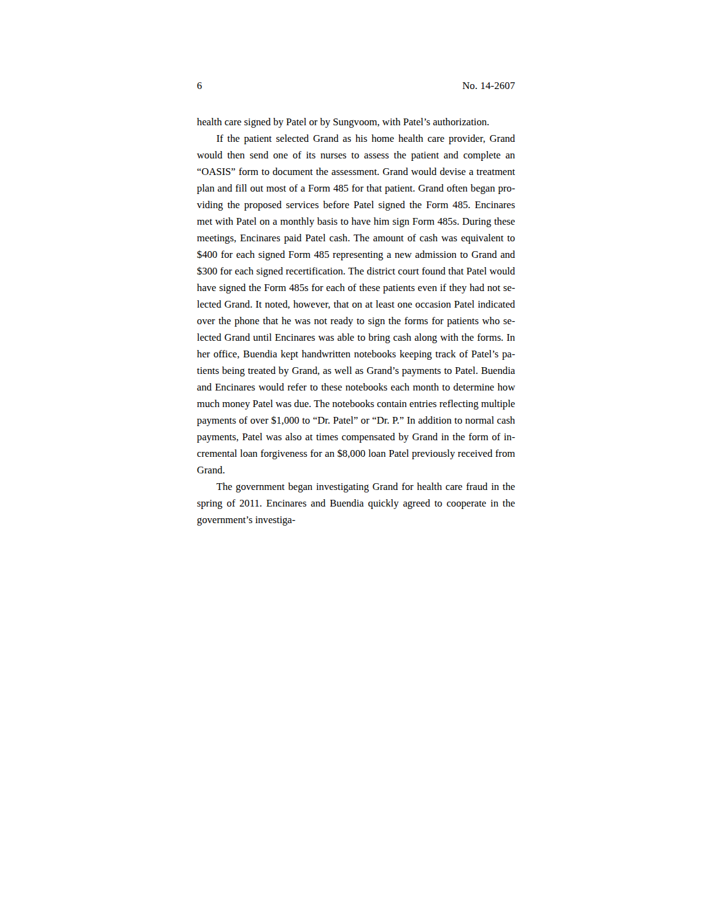6 No. 14-2607
health care signed by Patel or by Sungvoom, with Patel’s authorization.
If the patient selected Grand as his home health care provider, Grand would then send one of its nurses to assess the patient and complete an “OASIS” form to document the assessment. Grand would devise a treatment plan and fill out most of a Form 485 for that patient. Grand often began providing the proposed services before Patel signed the Form 485. Encinares met with Patel on a monthly basis to have him sign Form 485s. During these meetings, Encinares paid Patel cash. The amount of cash was equivalent to $400 for each signed Form 485 representing a new admission to Grand and $300 for each signed recertification. The district court found that Patel would have signed the Form 485s for each of these patients even if they had not selected Grand. It noted, however, that on at least one occasion Patel indicated over the phone that he was not ready to sign the forms for patients who selected Grand until Encinares was able to bring cash along with the forms. In her office, Buendia kept handwritten notebooks keeping track of Patel’s patients being treated by Grand, as well as Grand’s payments to Patel. Buendia and Encinares would refer to these notebooks each month to determine how much money Patel was due. The notebooks contain entries reflecting multiple payments of over $1,000 to “Dr. Patel” or “Dr. P.” In addition to normal cash payments, Patel was also at times compensated by Grand in the form of incremental loan forgiveness for an $8,000 loan Patel previously received from Grand.
The government began investigating Grand for health care fraud in the spring of 2011. Encinares and Buendia quickly agreed to cooperate in the government’s investiga-